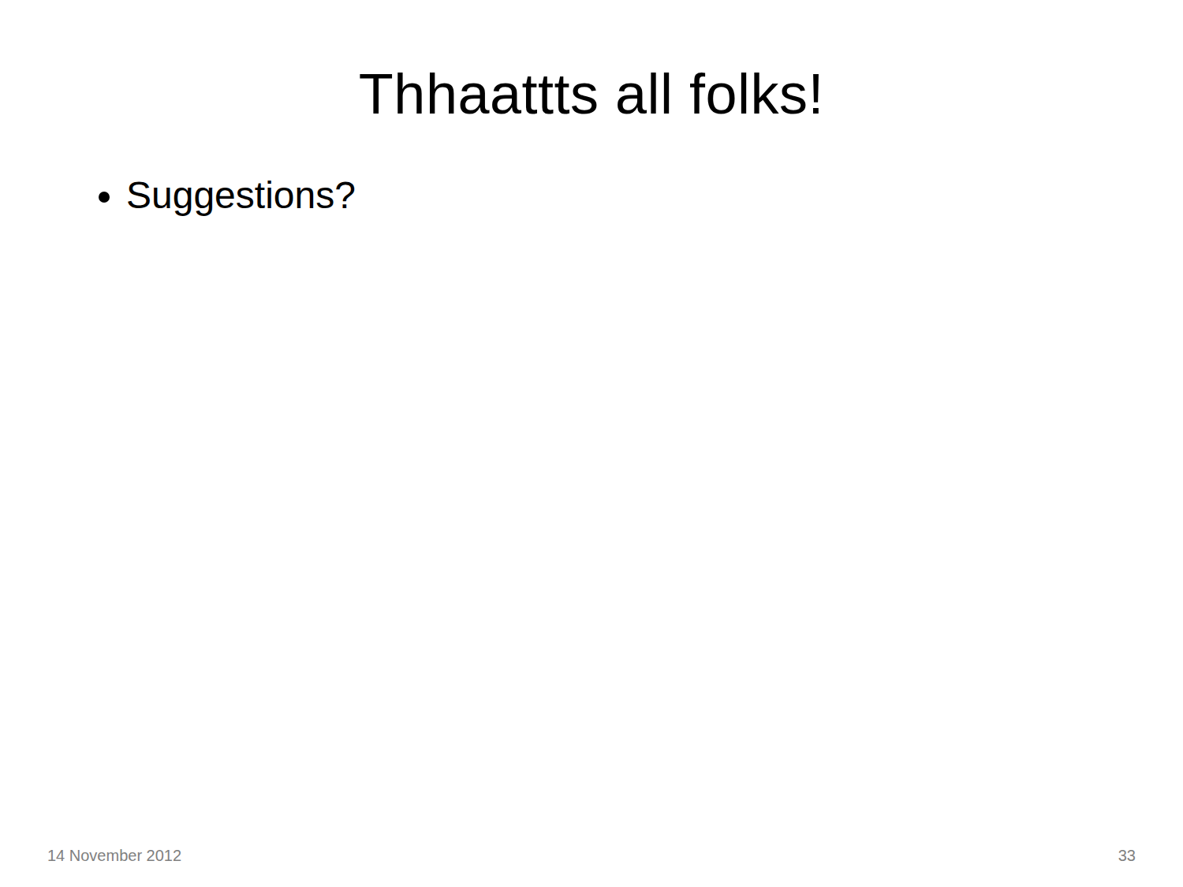Thhaattts all folks!
Suggestions?
14 November 2012 33